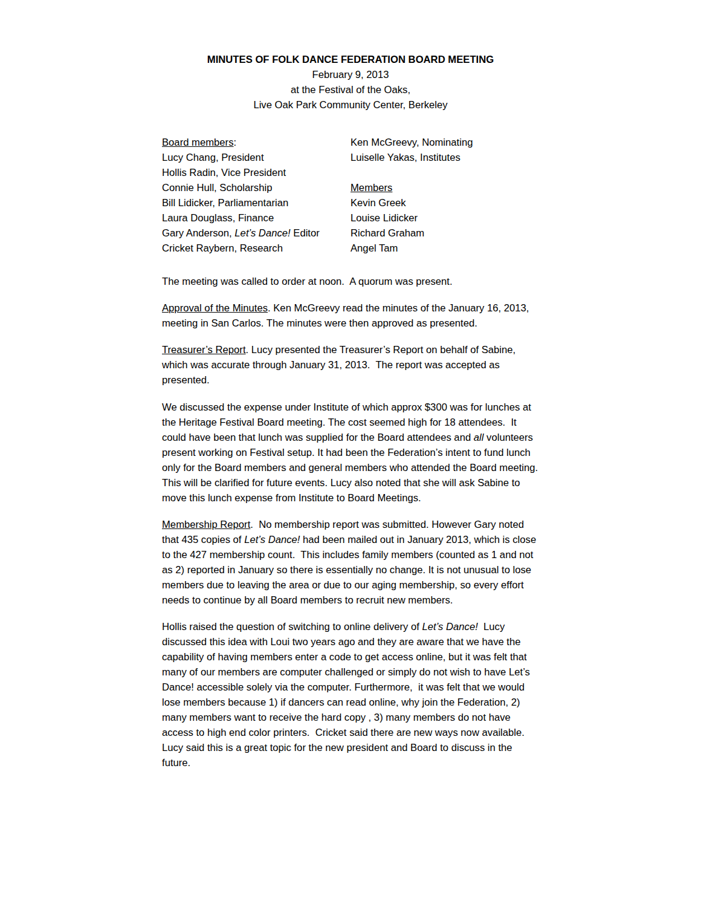MINUTES OF FOLK DANCE FEDERATION BOARD MEETING February 9, 2013 at the Festival of the Oaks, Live Oak Park Community Center, Berkeley
| Board members : | Ken McGreevy, Nominating |
| Lucy Chang, President | Luiselle Yakas, Institutes |
| Hollis Radin, Vice President | |
| Connie Hull, Scholarship | Members |
| Bill Lidicker, Parliamentarian | Kevin Greek |
| Laura Douglass, Finance | Louise Lidicker |
| Gary Anderson, Let’s Dance! Editor | Richard Graham |
| Cricket Raybern, Research | Angel Tam |
The meeting was called to order at noon. A quorum was present.
Approval of the Minutes. Ken McGreevy read the minutes of the January 16, 2013, meeting in San Carlos. The minutes were then approved as presented.
Treasurer’s Report. Lucy presented the Treasurer’s Report on behalf of Sabine, which was accurate through January 31, 2013. The report was accepted as presented.
We discussed the expense under Institute of which approx $300 was for lunches at the Heritage Festival Board meeting. The cost seemed high for 18 attendees. It could have been that lunch was supplied for the Board attendees and all volunteers present working on Festival setup. It had been the Federation’s intent to fund lunch only for the Board members and general members who attended the Board meeting. This will be clarified for future events. Lucy also noted that she will ask Sabine to move this lunch expense from Institute to Board Meetings.
Membership Report. No membership report was submitted. However Gary noted that 435 copies of Let’s Dance! had been mailed out in January 2013, which is close to the 427 membership count. This includes family members (counted as 1 and not as 2) reported in January so there is essentially no change. It is not unusual to lose members due to leaving the area or due to our aging membership, so every effort needs to continue by all Board members to recruit new members.
Hollis raised the question of switching to online delivery of Let’s Dance! Lucy discussed this idea with Loui two years ago and they are aware that we have the capability of having members enter a code to get access online, but it was felt that many of our members are computer challenged or simply do not wish to have Let’s Dance! accessible solely via the computer. Furthermore, it was felt that we would lose members because 1) if dancers can read online, why join the Federation, 2) many members want to receive the hard copy , 3) many members do not have access to high end color printers. Cricket said there are new ways now available. Lucy said this is a great topic for the new president and Board to discuss in the future.